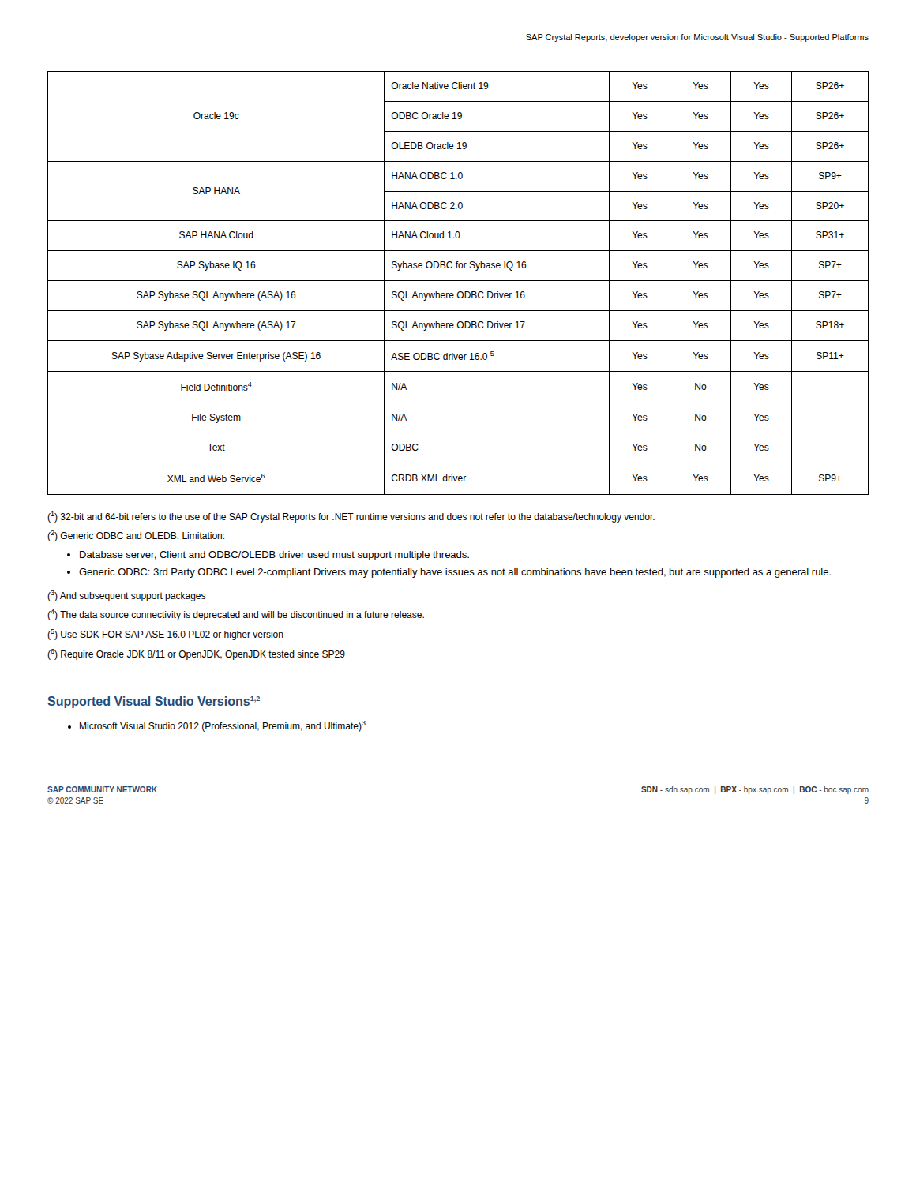SAP Crystal Reports, developer version for Microsoft Visual Studio - Supported Platforms
| Oracle 19c | Oracle Native Client 19 | Yes | Yes | Yes | SP26+ |
| ODBC Oracle 19 | Yes | Yes | Yes | SP26+ |
| OLEDB Oracle 19 | Yes | Yes | Yes | SP26+ |
| SAP HANA | HANA ODBC 1.0 | Yes | Yes | Yes | SP9+ |
| HANA ODBC 2.0 | Yes | Yes | Yes | SP20+ |
| SAP HANA Cloud | HANA Cloud 1.0 | Yes | Yes | Yes | SP31+ |
| SAP Sybase IQ 16 | Sybase ODBC for Sybase IQ 16 | Yes | Yes | Yes | SP7+ |
| SAP Sybase SQL Anywhere (ASA) 16 | SQL Anywhere ODBC Driver 16 | Yes | Yes | Yes | SP7+ |
| SAP Sybase SQL Anywhere (ASA) 17 | SQL Anywhere ODBC Driver 17 | Yes | Yes | Yes | SP18+ |
| SAP Sybase Adaptive Server Enterprise (ASE) 16 | ASE ODBC driver 16.0 5 | Yes | Yes | Yes | SP11+ |
| Field Definitions 4 | N/A | Yes | No | Yes | |
| File System | N/A | Yes | No | Yes | |
| Text | ODBC | Yes | No | Yes | |
| XML and Web Service 6 | CRDB XML driver | Yes | Yes | Yes | SP9+ |
(1) 32-bit and 64-bit refers to the use of the SAP Crystal Reports for .NET runtime versions and does not refer to the database/technology vendor.
(2) Generic ODBC and OLEDB: Limitation:
Database server, Client and ODBC/OLEDB driver used must support multiple threads.
Generic ODBC: 3rd Party ODBC Level 2-compliant Drivers may potentially have issues as not all combinations have been tested, but are supported as a general rule.
(3) And subsequent support packages
(4) The data source connectivity is deprecated and will be discontinued in a future release.
(5) Use SDK FOR SAP ASE 16.0 PL02 or higher version
(6) Require Oracle JDK 8/11 or OpenJDK, OpenJDK tested since SP29
Supported Visual Studio Versions1,2
Microsoft Visual Studio 2012 (Professional, Premium, and Ultimate)3
SAP COMMUNITY NETWORK
SDN - sdn.sap.com | BPX - bpx.sap.com | BOC - boc.sap.com
© 2022 SAP SE
9